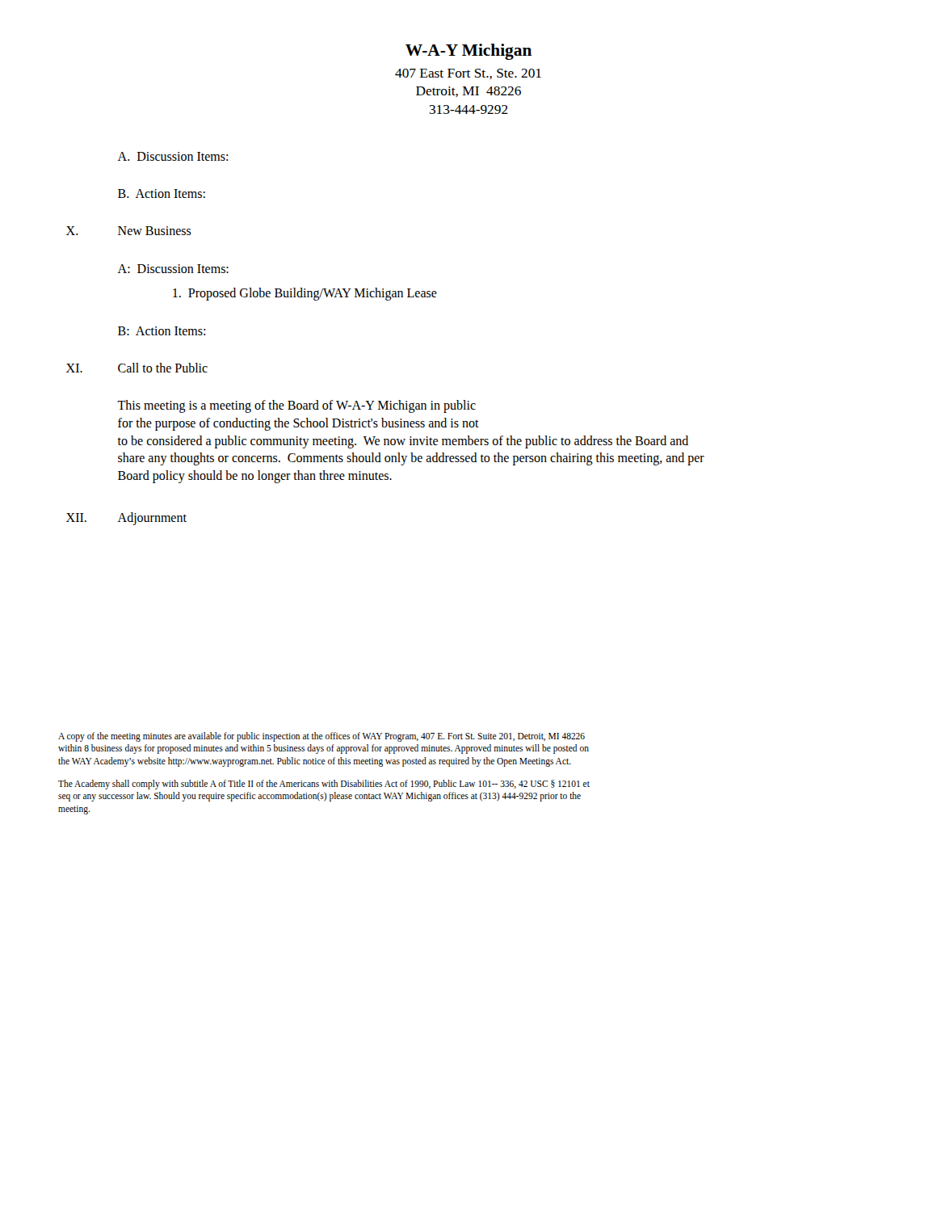W-A-Y Michigan
407 East Fort St., Ste. 201
Detroit, MI 48226
313-444-9292
A. Discussion Items:
B. Action Items:
X.
New Business
A: Discussion Items:
1. Proposed Globe Building/WAY Michigan Lease
B: Action Items:
XI.
Call to the Public
This meeting is a meeting of the Board of W-A-Y Michigan in public
for the purpose of conducting the School District's business and is not
to be considered a public community meeting. We now invite members of the public to address the Board and share any thoughts or concerns. Comments should only be addressed to the person chairing this meeting, and per Board policy should be no longer than three minutes.
XII.
Adjournment
A copy of the meeting minutes are available for public inspection at the offices of WAY Program, 407 E. Fort St. Suite 201, Detroit, MI 48226 within 8 business days for proposed minutes and within 5 business days of approval for approved minutes. Approved minutes will be posted on the WAY Academy’s website http://www.wayprogram.net. Public notice of this meeting was posted as required by the Open Meetings Act.
The Academy shall comply with subtitle A of Title II of the Americans with Disabilities Act of 1990, Public Law 101-- 336, 42 USC § 12101 et seq or any successor law. Should you require specific accommodation(s) please contact WAY Michigan offices at (313) 444-9292 prior to the meeting.